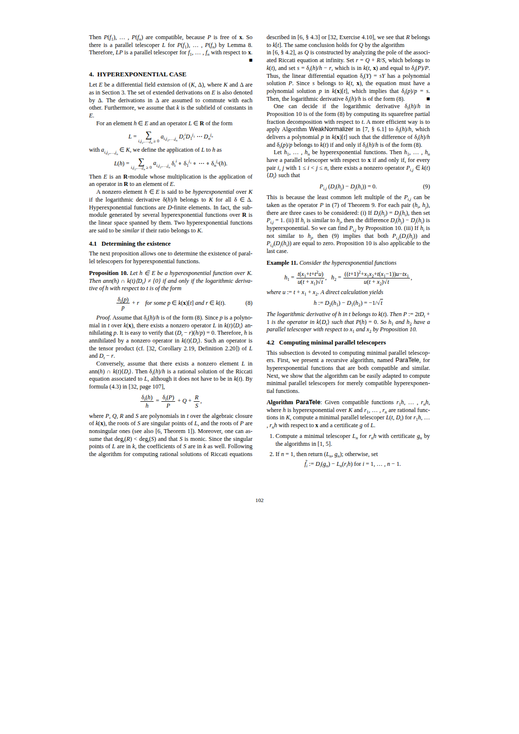Then P(f1), … , P(fn) are compatible, because P is free of x. So there is a parallel telescoper L for P(f1), … , P(fn) by Lemma 8. Therefore, LP is a parallel telescoper for f1, … , fn with respect to x. ■
4. HYPEREXPONENTIAL CASE
Let E be a differential field extension of (K, Δ), where K and Δ are as in Section 3. The set of extended derivations on E is also denoted by Δ. The derivations in Δ are assumed to commute with each other. Furthermore, we assume that k is the subfield of constants in E.
For an element h ∈ E and an operator L ∈ R of the form
L = ∑i,j1,…,jn ≥ 0 ai,j1,…,jn Dti D1j1 ⋯ Dnjn
with ai,j1,…,jn ∈ K, we define the application of L to h as
L(h) = ∑i,j1,…,jn ≥ 0 ai,j1,…,jn δti ∘ δ1j1 ∘ ⋯ ∘ δnjn(h).
Then E is an R-module whose multiplication is the application of an operator in R to an element of E.
A nonzero element h ∈ E is said to be hyperexponential over K if the logarithmic derivative δ(h)/h belongs to K for all δ ∈ Δ. Hyperexponential functions are D-finite elements. In fact, the submodule generated by several hyperexponential functions over R is the linear space spanned by them. Two hyperexponential functions are said to be similar if their ratio belongs to K.
4.1 Determining the existence
The next proposition allows one to determine the existence of parallel telescopers for hyperexponential functions.
Proposition 10. Let h ∈ E be a hyperexponential function over K. Then ann(h) ∩ k(t)⟨Dt⟩ ≠ {0} if and only if the logarithmic derivative of h with respect to t is of the form
δt(p) p + r for some p ∈ k(x)[t] and r ∈ k(t). (8)
Proof. Assume that δt(h)/h is of the form (8). Since p is a polynomial in t over k(x), there exists a nonzero operator L in k(t)⟨Dt⟩ annihilating p. It is easy to verify that (Dt − r)(h/p) = 0. Therefore, h is annihilated by a nonzero operator in k(t)⟨Dt⟩. Such an operator is the tensor product (cf. [32, Corollary 2.19, Definition 2.20]) of L and Dt − r.
Conversely, assume that there exists a nonzero element L in ann(h) ∩ k(t)⟨Dt⟩. Then δt(h)/h is a rational solution of the Riccati equation associated to L, although it does not have to be in k(t). By formula (4.3) in [32, page 107],
δt(h) h = δt(P) P + Q + RS,
where P, Q, R and S are polynomials in t over the algebraic closure of k(x), the roots of S are singular points of L, and the roots of P are nonsingular ones (see also [6, Theorem 1]). Moreover, one can assume that degt(R) < degt(S) and that S is monic. Since the singular points of L are in k, the coefficients of S are in k as well. Following the algorithm for computing rational solutions of Riccati equations described in [6, § 4.3] or [32, Exercise 4.10], we see that R belongs to k[t]. The same conclusion holds for Q by the algorithm
in [6, § 4.2], as Q is constructed by analyzing the pole of the associated Riccati equation at infinity. Set r = Q + R/S, which belongs to k(t), and set s = δt(h)/h − r, which is in k(t, x) and equal to δt(P)/P. Thus, the linear differential equation δt(Y) = sY has a polynomial solution P. Since s belongs to k(t, x), the equation must have a polynomial solution p in k(x)[t], which implies that δt(p)/p = s. Then, the logarithmic derivative δt(h)/h is of the form (8). ■
One can decide if the logarithmic derivative δt(h)/h in Proposition 10 is of the form (8) by computing its squarefree partial fraction decomposition with respect to t. A more efficient way is to apply Algorithm WeakNormalizer in [7, § 6.1] to δt(h)/h, which delivers a polynomial p in k(x)[t] such that the difference of δt(h)/h and δt(p)/p belongs to k(t) if and only if δt(h)/h is of the form (8).
Let h1, … , hn be hyperexponential functions. Then h1, … , hn have a parallel telescoper with respect to x if and only if, for every pair i, j with 1 ≤ i < j ≤ n, there exists a nonzero operator Pi,j ∈ k(t)⟨Dt⟩ such that
Pi,j (Di(hj) − Dj(hi)) = 0. (9)
This is because the least common left multiple of the Pi,j can be taken as the operator P in (7) of Theorem 9. For each pair (hi, hj), there are three cases to be considered: (i) If Di(hj) = Dj(hi), then set Pi,j = 1. (ii) If hi is similar to hj, then the difference Di(hj) − Dj(hi) is hyperexponential. So we can find Pi,j by Proposition 10. (iii) If hi is not similar to hj, then (9) implies that both Pi,j(Di(hj)) and Pi,j(Dj(hi)) are equal to zero. Proposition 10 is also applicable to the last case.
Example 11. Consider the hyperexponential functions
h1 = t(x1+t+t2u) u(t + x1)√t, h2 = ((t+1)2+x1x2+t(x1−1))u−tx1 u(t + x2)√t,
where u := t + x1 + x2. A direct calculation yields
h := D2(h1) − D1(h2) = −1/√t
The logarithmic derivative of h in t belongs to k(t). Then P := 2tDt + 1 is the operator in k⟨Dt⟩ such that P(h) = 0. So h1 and h2 have a parallel telescoper with respect to x1 and x2 by Proposition 10.
4.2 Computing minimal parallel telescopers
This subsection is devoted to computing minimal parallel telescopers. First, we present a recursive algorithm, named ParaTele, for hyperexponential functions that are both compatible and similar. Next, we show that the algorithm can be easily adapted to compute minimal parallel telescopers for merely compatible hyperexponential functions.
Algorithm ParaTele: Given compatible functions r1h, … , rnh, where h is hyperexponential over K and r1, … , rn are rational functions in K, compute a minimal parallel telescoper L(t, Dt) for r1h, … , rnh with respect to x and a certificate g of L.
Compute a minimal telescoper Ln for rnh with certificate gn by the algorithms in [1, 5].
If n = 1, then return (Ln, gn); otherwise, set
f̃i := Di(gn) − Ln(rih) for i = 1, … , n − 1.
102